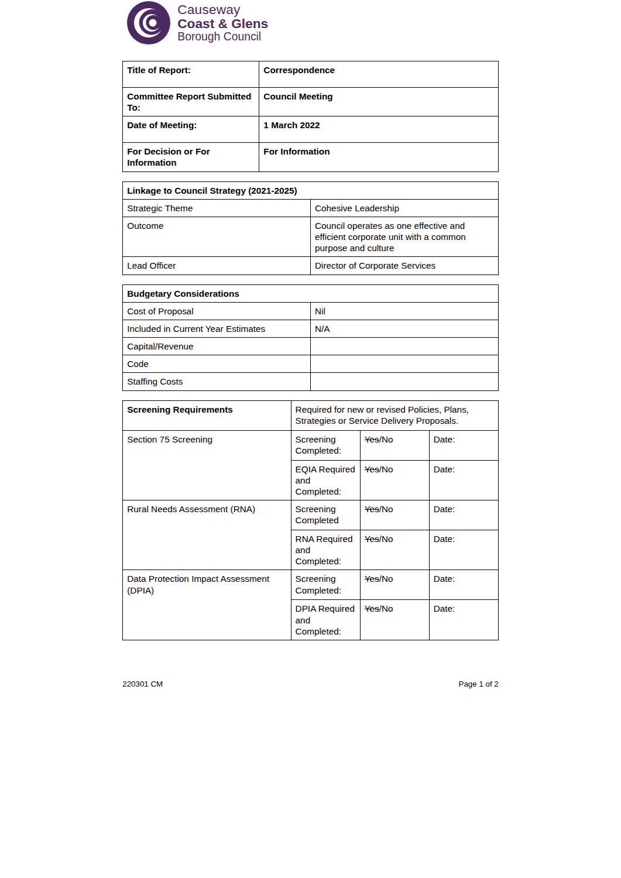Causeway
Coast & Glens
Borough Council
| Title of Report: | Correspondence |
| Committee Report Submitted To: | Council Meeting |
| Date of Meeting: | 1 March 2022 |
| For Decision or For Information | For Information |
| Linkage to Council Strategy (2021-2025) |
| Strategic Theme | Cohesive Leadership |
| Outcome | Council operates as one effective and efficient corporate unit with a common purpose and culture |
| Lead Officer | Director of Corporate Services |
| Budgetary Considerations |
| Cost of Proposal | Nil |
| Included in Current Year Estimates | N/A |
| Capital/Revenue | |
| Code | |
| Staffing Costs | |
| Screening Requirements | Required for new or revised Policies, Plans, Strategies or Service Delivery Proposals. |
| Section 75 Screening | Screening Completed: | Yes /No | Date: |
| EQIA Required and Completed: | Yes /No | Date: |
| Rural Needs Assessment (RNA) | Screening Completed | Yes /No | Date: |
| RNA Required and Completed: | Yes /No | Date: |
| Data Protection Impact Assessment (DPIA) | Screening Completed: | Yes /No | Date: |
| DPIA Required and Completed: | Yes /No | Date: |
220301 CM Page 1 of 2